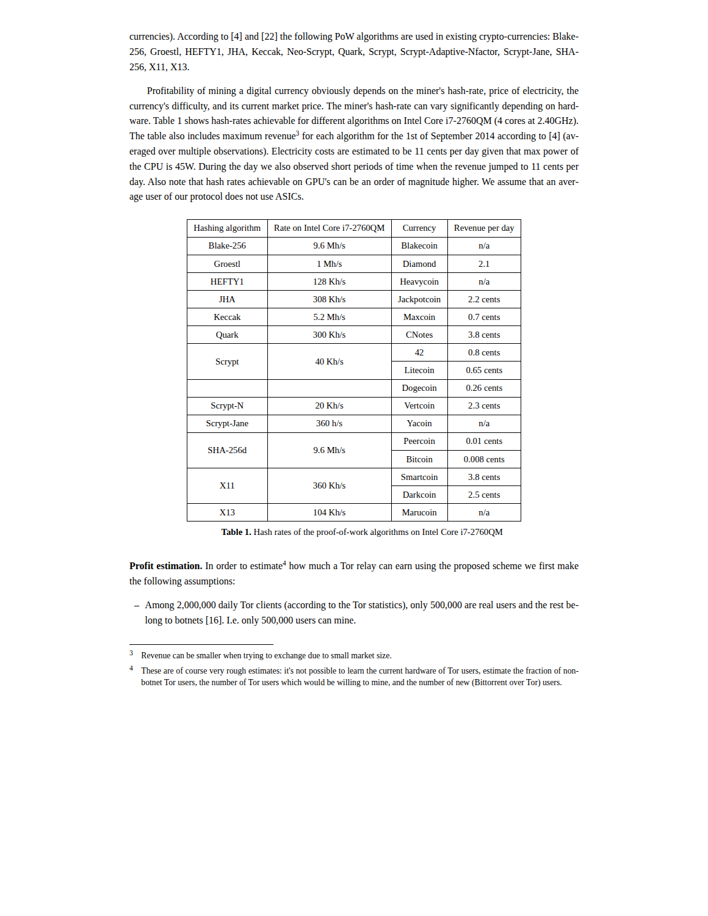currencies). According to [4] and [22] the following PoW algorithms are used in existing crypto-currencies: Blake-256, Groestl, HEFTY1, JHA, Keccak, Neo-Scrypt, Quark, Scrypt, Scrypt-Adaptive-Nfactor, Scrypt-Jane, SHA-256, X11, X13.
Profitability of mining a digital currency obviously depends on the miner's hash-rate, price of electricity, the currency's difficulty, and its current market price. The miner's hash-rate can vary significantly depending on hardware. Table 1 shows hash-rates achievable for different algorithms on Intel Core i7-2760QM (4 cores at 2.40GHz). The table also includes maximum revenue3 for each algorithm for the 1st of September 2014 according to [4] (averaged over multiple observations). Electricity costs are estimated to be 11 cents per day given that max power of the CPU is 45W. During the day we also observed short periods of time when the revenue jumped to 11 cents per day. Also note that hash rates achievable on GPU's can be an order of magnitude higher. We assume that an average user of our protocol does not use ASICs.
| Hashing algorithm | Rate on Intel Core i7-2760QM | Currency | Revenue per day |
| --- | --- | --- | --- |
| Blake-256 | 9.6 Mh/s | Blakecoin | n/a |
| Groestl | 1 Mh/s | Diamond | 2.1 |
| HEFTY1 | 128 Kh/s | Heavycoin | n/a |
| JHA | 308 Kh/s | Jackpotcoin | 2.2 cents |
| Keccak | 5.2 Mh/s | Maxcoin | 0.7 cents |
| Quark | 300 Kh/s | CNotes | 3.8 cents |
| Scrypt | 40 Kh/s | 42 | 0.8 cents |
| Litecoin | 0.65 cents |
| | | Dogecoin | 0.26 cents |
| Scrypt-N | 20 Kh/s | Vertcoin | 2.3 cents |
| Scrypt-Jane | 360 h/s | Yacoin | n/a |
| SHA-256d | 9.6 Mh/s | Peercoin | 0.01 cents |
| Bitcoin | 0.008 cents |
| X11 | 360 Kh/s | Smartcoin | 3.8 cents |
| Darkcoin | 2.5 cents |
| X13 | 104 Kh/s | Marucoin | n/a |
Table 1. Hash rates of the proof-of-work algorithms on Intel Core i7-2760QM
Profit estimation.
In order to estimate4 how much a Tor relay can earn using the proposed scheme we first make the following assumptions:
Among 2,000,000 daily Tor clients (according to the Tor statistics), only 500,000 are real users and the rest belong to botnets [16]. I.e. only 500,000 users can mine.
3 Revenue can be smaller when trying to exchange due to small market size.
4 These are of course very rough estimates: it's not possible to learn the current hardware of Tor users, estimate the fraction of non-botnet Tor users, the number of Tor users which would be willing to mine, and the number of new (Bittorrent over Tor) users.